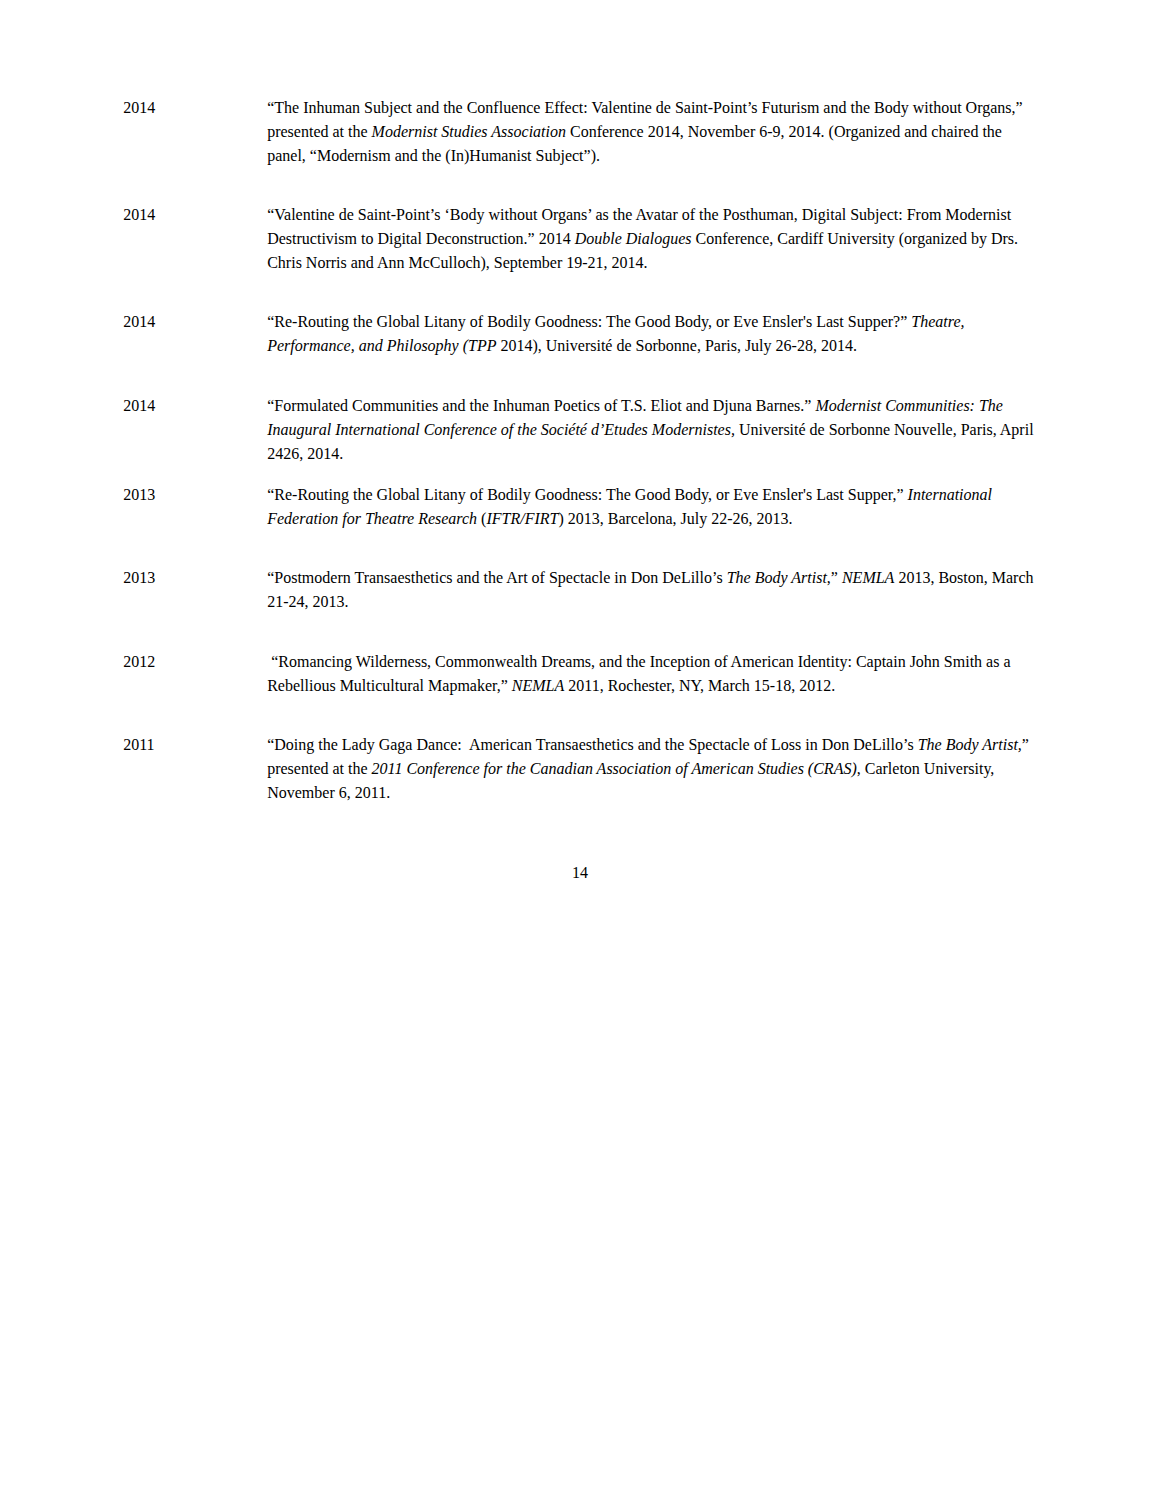2014
“The Inhuman Subject and the Confluence Effect: Valentine de Saint-Point’s Futurism and the Body without Organs,” presented at the Modernist Studies Association Conference 2014, November 6-9, 2014. (Organized and chaired the panel, “Modernism and the (In)Humanist Subject”).
2014
“Valentine de Saint-Point’s ‘Body without Organs’ as the Avatar of the Posthuman, Digital Subject: From Modernist Destructivism to Digital Deconstruction.” 2014 Double Dialogues Conference, Cardiff University (organized by Drs. Chris Norris and Ann McCulloch), September 19-21, 2014.
2014
“Re-Routing the Global Litany of Bodily Goodness: The Good Body, or Eve Ensler's Last Supper?” Theatre, Performance, and Philosophy (TPP 2014), Université de Sorbonne, Paris, July 26-28, 2014.
2014
“Formulated Communities and the Inhuman Poetics of T.S. Eliot and Djuna Barnes.” Modernist Communities: The Inaugural International Conference of the Société d’Etudes Modernistes, Université de Sorbonne Nouvelle, Paris, April 2426, 2014.
2013
“Re-Routing the Global Litany of Bodily Goodness: The Good Body, or Eve Ensler's Last Supper,” International Federation for Theatre Research (IFTR/FIRT) 2013, Barcelona, July 22-26, 2013.
2013
“Postmodern Transaesthetics and the Art of Spectacle in Don DeLillo’s The Body Artist,” NEMLA 2013, Boston, March 21-24, 2013.
2012
“Romancing Wilderness, Commonwealth Dreams, and the Inception of American Identity: Captain John Smith as a Rebellious Multicultural Mapmaker,” NEMLA 2011, Rochester, NY, March 15-18, 2012.
2011
“Doing the Lady Gaga Dance: American Transaesthetics and the Spectacle of Loss in Don DeLillo’s The Body Artist,” presented at the 2011 Conference for the Canadian Association of American Studies (CRAS), Carleton University, November 6, 2011.
14